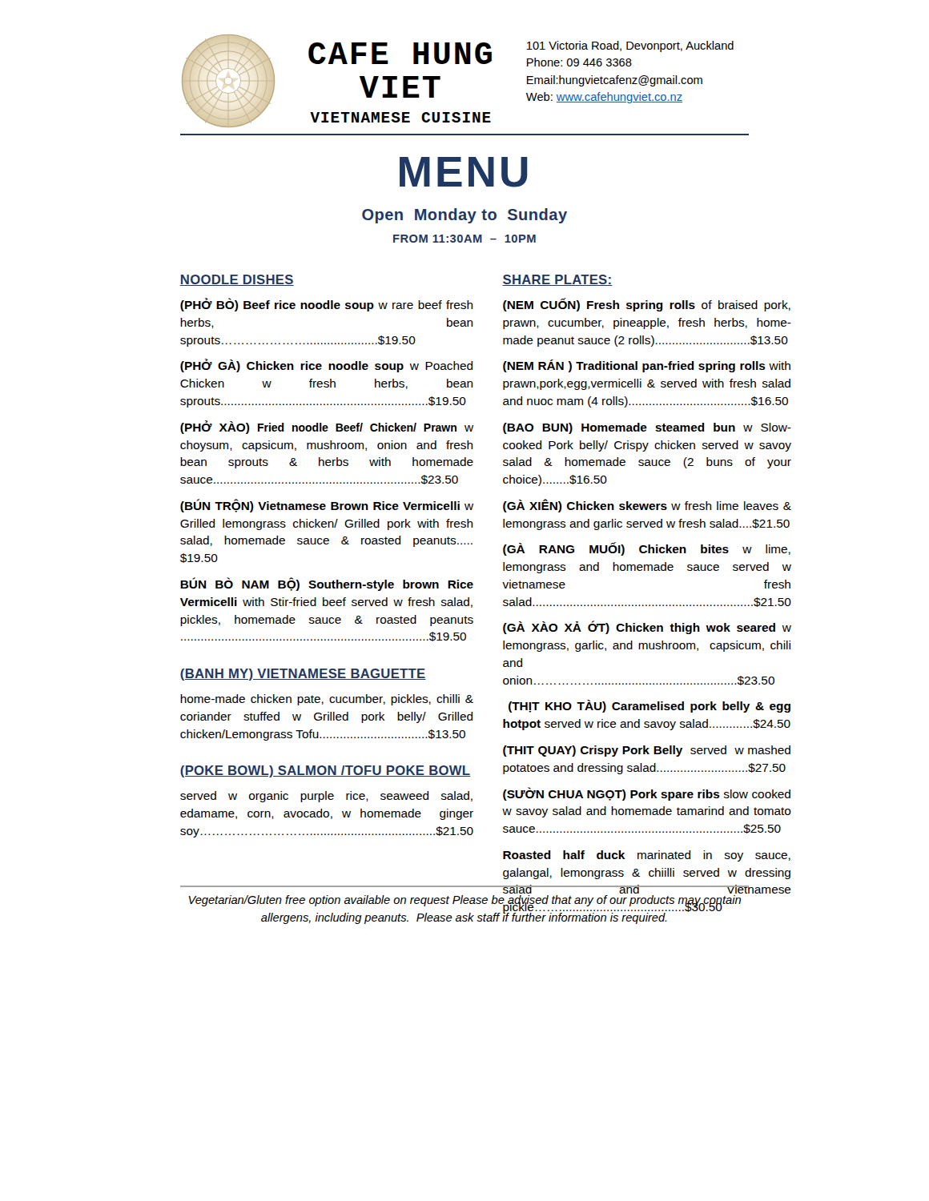CAFE HUNG VIET
VIETNAMESE CUISINE
101 Victoria Road, Devonport, Auckland
Phone: 09 446 3368
Email:hungvietcafenz@gmail.com
Web: www.cafehungviet.co.nz
MENU
Open Monday to Sunday
FROM 11:30AM – 10PM
NOODLE DISHES
(PHỞ BÒ) Beef rice noodle soup w rare beef fresh herbs, bean sprouts………………….....................$19.50
(PHỞ GÀ) Chicken rice noodle soup w Poached Chicken w fresh herbs, bean sprouts.............................................................$19.50
(PHỞ XÀO) Fried noodle Beef/ Chicken/ Prawn w choysum, capsicum, mushroom, onion and fresh bean sprouts & herbs with homemade sauce.............................................................$23.50
(BÚN TRỘN) Vietnamese Brown Rice Vermicelli w Grilled lemongrass chicken/ Grilled pork with fresh salad, homemade sauce & roasted peanuts..... $19.50
BÚN BÒ NAM BỘ) Southern-style brown Rice Vermicelli with Stir-fried beef served w fresh salad, pickles, homemade sauce & roasted peanuts .........................................................................$19.50
(BANH MY) VIETNAMESE BAGUETTE
home-made chicken pate, cucumber, pickles, chilli & coriander stuffed w Grilled pork belly/ Grilled chicken/Lemongrass Tofu................................$13.50
(POKE BOWL) SALMON /TOFU POKE BOWL
served w organic purple rice, seaweed salad, edamame, corn, avocado, w homemade ginger soy……………………….....................................$21.50
SHARE PLATES:
(NEM CUỐN) Fresh spring rolls of braised pork, prawn, cucumber, pineapple, fresh herbs, home-made peanut sauce (2 rolls)............................$13.50
(NEM RÁN ) Traditional pan-fried spring rolls with prawn,pork,egg,vermicelli & served with fresh salad and nuoc mam (4 rolls)....................................$16.50
(BAO BUN) Homemade steamed bun w Slow-cooked Pork belly/ Crispy chicken served w savoy salad & homemade sauce (2 buns of your choice)........$16.50
(GÀ XIÊN) Chicken skewers w fresh lime leaves & lemongrass and garlic served w fresh salad....$21.50
(GÀ RANG MUỐI) Chicken bites w lime, lemongrass and homemade sauce served w vietnamese fresh salad.................................................................$21.50
(GÀ XÀO XẢ ỚT) Chicken thigh wok seared w lemongrass, garlic, and mushroom, capsicum, chili and onion……………..........................................$23.50
(THỊT KHO TÀU) Caramelised pork belly & egg hotpot served w rice and savoy salad.............$24.50
(THIT QUAY) Crispy Pork Belly served w mashed potatoes and dressing salad...........................$27.50
(SƯỜN CHUA NGỌT) Pork spare ribs slow cooked w savoy salad and homemade tamarind and tomato sauce.............................................................$25.50
Roasted half duck marinated in soy sauce, galangal, lemongrass & chiilli served w dressing salad and Vietnamese pickle…….....................................$30.50
Vegetarian/Gluten free option available on request Please be advised that any of our products may contain allergens, including peanuts. Please ask staff if further information is required.